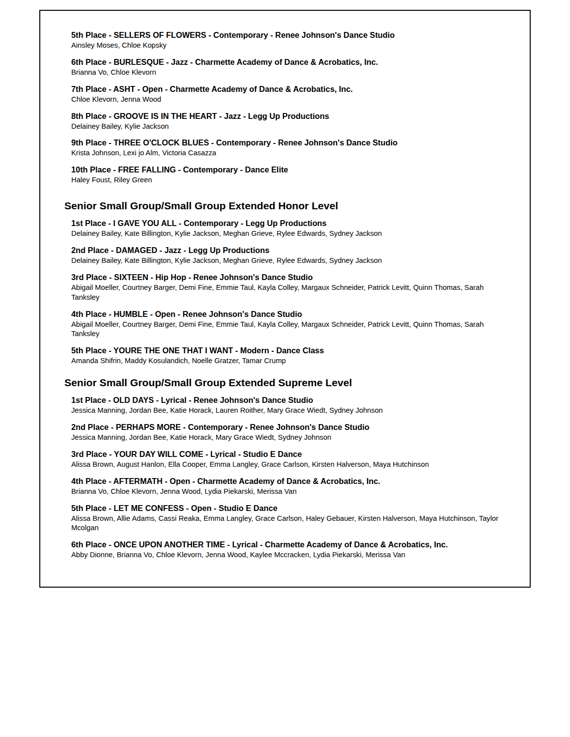5th Place - SELLERS OF FLOWERS - Contemporary - Renee Johnson's Dance Studio
Ainsley Moses, Chloe Kopsky
6th Place - BURLESQUE - Jazz - Charmette Academy of Dance & Acrobatics, Inc.
Brianna Vo, Chloe Klevorn
7th Place - ASHT - Open - Charmette Academy of Dance & Acrobatics, Inc.
Chloe Klevorn, Jenna Wood
8th Place - GROOVE IS IN THE HEART - Jazz - Legg Up Productions
Delainey Bailey, Kylie Jackson
9th Place - THREE O'CLOCK BLUES - Contemporary - Renee Johnson's Dance Studio
Krista Johnson, Lexi jo Alm, Victoria Casazza
10th Place - FREE FALLING - Contemporary - Dance Elite
Haley Foust, Riley Green
Senior Small Group/Small Group Extended Honor Level
1st Place - I GAVE YOU ALL - Contemporary - Legg Up Productions
Delainey Bailey, Kate Billington, Kylie Jackson, Meghan Grieve, Rylee Edwards, Sydney Jackson
2nd Place - DAMAGED - Jazz - Legg Up Productions
Delainey Bailey, Kate Billington, Kylie Jackson, Meghan Grieve, Rylee Edwards, Sydney Jackson
3rd Place - SIXTEEN - Hip Hop - Renee Johnson's Dance Studio
Abigail Moeller, Courtney Barger, Demi Fine, Emmie Taul, Kayla Colley, Margaux Schneider, Patrick Levitt, Quinn Thomas, Sarah Tanksley
4th Place - HUMBLE - Open - Renee Johnson's Dance Studio
Abigail Moeller, Courtney Barger, Demi Fine, Emmie Taul, Kayla Colley, Margaux Schneider, Patrick Levitt, Quinn Thomas, Sarah Tanksley
5th Place - YOURE THE ONE THAT I WANT - Modern - Dance Class
Amanda Shifrin, Maddy Kosulandich, Noelle Gratzer, Tamar Crump
Senior Small Group/Small Group Extended Supreme Level
1st Place - OLD DAYS - Lyrical - Renee Johnson's Dance Studio
Jessica Manning, Jordan Bee, Katie Horack, Lauren Roither, Mary Grace Wiedt, Sydney Johnson
2nd Place - PERHAPS MORE - Contemporary - Renee Johnson's Dance Studio
Jessica Manning, Jordan Bee, Katie Horack, Mary Grace Wiedt, Sydney Johnson
3rd Place - YOUR DAY WILL COME - Lyrical - Studio E Dance
Alissa Brown, August Hanlon, Ella Cooper, Emma Langley, Grace Carlson, Kirsten Halverson, Maya Hutchinson
4th Place - AFTERMATH - Open - Charmette Academy of Dance & Acrobatics, Inc.
Brianna Vo, Chloe Klevorn, Jenna Wood, Lydia Piekarski, Merissa Van
5th Place - LET ME CONFESS - Open - Studio E Dance
Alissa Brown, Allie Adams, Cassi Reaka, Emma Langley, Grace Carlson, Haley Gebauer, Kirsten Halverson, Maya Hutchinson, Taylor Mcolgan
6th Place - ONCE UPON ANOTHER TIME - Lyrical - Charmette Academy of Dance & Acrobatics, Inc.
Abby Dionne, Brianna Vo, Chloe Klevorn, Jenna Wood, Kaylee Mccracken, Lydia Piekarski, Merissa Van